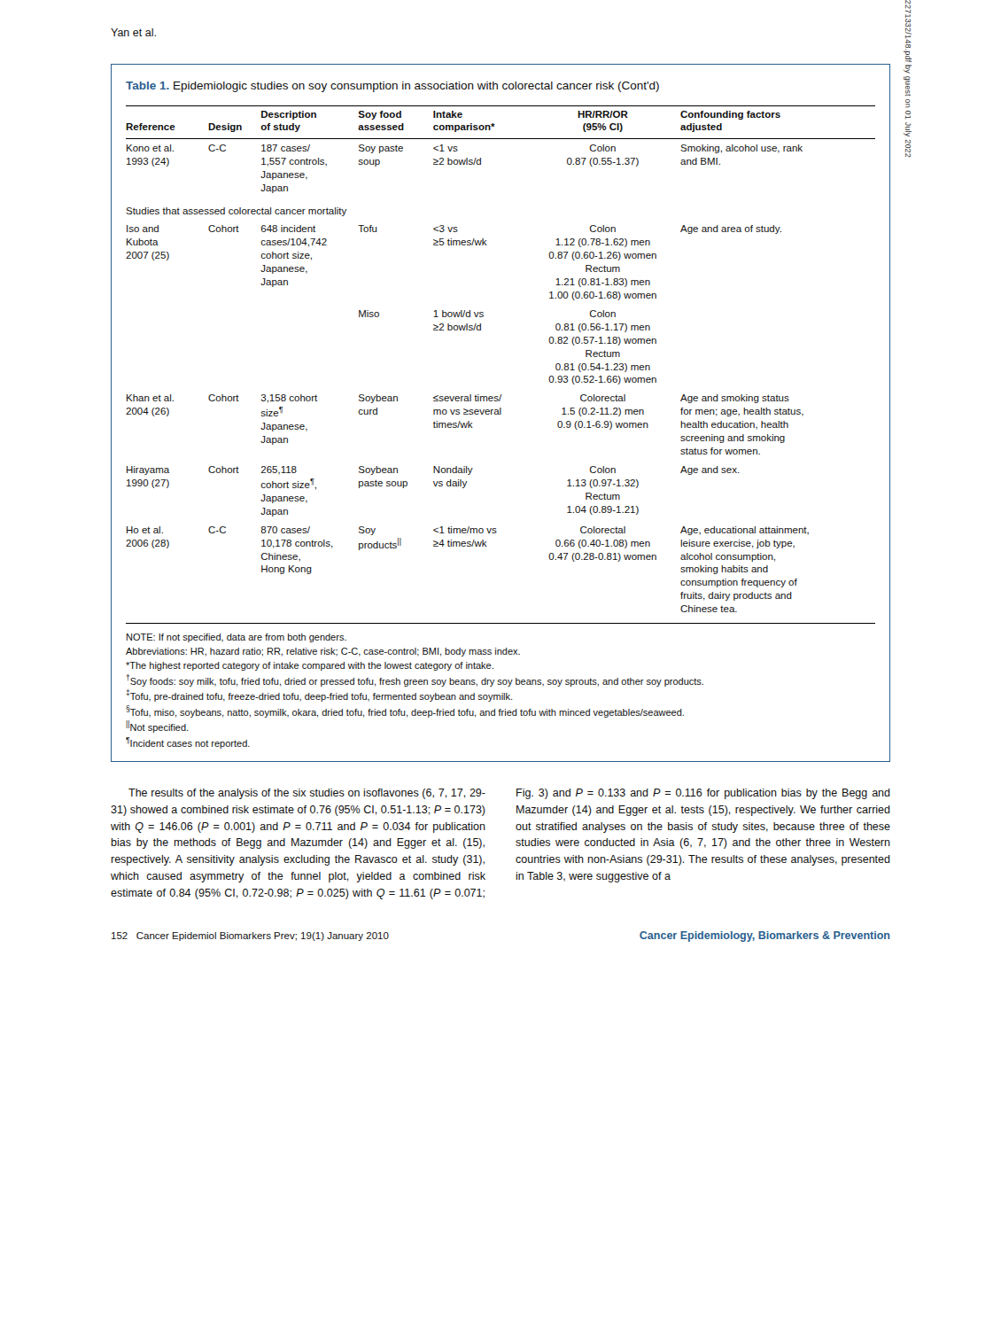Yan et al.
Downloaded from http://aacrjournals.org/cebp/article-pdf/19/1/148/2271332/148.pdf by guest on 01 July 2022
Table 1. Epidemiologic studies on soy consumption in association with colorectal cancer risk (Cont'd)
| Reference | Design | Description of study | Soy food assessed | Intake comparison* | HR/RR/OR (95% CI) | Confounding factors adjusted |
| --- | --- | --- | --- | --- | --- | --- |
| Kono et al. 1993 (24) | C-C | 187 cases/ 1,557 controls, Japanese, Japan | Soy paste soup | <1 vs ≥2 bowls/d | Colon 0.87 (0.55-1.37) | Smoking, alcohol use, rank and BMI. |
| Studies that assessed colorectal cancer mortality |
| Iso and Kubota 2007 (25) | Cohort | 648 incident cases/104,742 cohort size, Japanese, Japan | Tofu | <3 vs ≥5 times/wk | Colon 1.12 (0.78-1.62) men 0.87 (0.60-1.26) women Rectum 1.21 (0.81-1.83) men 1.00 (0.60-1.68) women | Age and area of study. |
| | | | Miso | 1 bowl/d vs ≥2 bowls/d | Colon 0.81 (0.56-1.17) men 0.82 (0.57-1.18) women Rectum 0.81 (0.54-1.23) men 0.93 (0.52-1.66) women | |
| Khan et al. 2004 (26) | Cohort | 3,158 cohort size ¶ Japanese, Japan | Soybean curd | ≤several times/ mo vs ≥several times/wk | Colorectal 1.5 (0.2-11.2) men 0.9 (0.1-6.9) women | Age and smoking status for men; age, health status, health education, health screening and smoking status for women. |
| Hirayama 1990 (27) | Cohort | 265,118 cohort size ¶ , Japanese, Japan | Soybean paste soup | Nondaily vs daily | Colon 1.13 (0.97-1.32) Rectum 1.04 (0.89-1.21) | Age and sex. |
| Ho et al. 2006 (28) | C-C | 870 cases/ 10,178 controls, Chinese, Hong Kong | Soy products // | <1 time/mo vs ≥4 times/wk | Colorectal 0.66 (0.40-1.08) men 0.47 (0.28-0.81) women | Age, educational attainment, leisure exercise, job type, alcohol consumption, smoking habits and consumption frequency of fruits, dairy products and Chinese tea. |
NOTE: If not specified, data are from both genders.
Abbreviations: HR, hazard ratio; RR, relative risk; C-C, case-control; BMI, body mass index.
*The highest reported category of intake compared with the lowest category of intake.
†Soy foods: soy milk, tofu, fried tofu, dried or pressed tofu, fresh green soy beans, dry soy beans, soy sprouts, and other soy products.
‡Tofu, pre-drained tofu, freeze-dried tofu, deep-fried tofu, fermented soybean and soymilk.
§Tofu, miso, soybeans, natto, soymilk, okara, dried tofu, fried tofu, deep-fried tofu, and fried tofu with minced vegetables/seaweed.
||Not specified.
¶Incident cases not reported.
The results of the analysis of the six studies on isoflavones (6, 7, 17, 29-31) showed a combined risk estimate of 0.76 (95% CI, 0.51-1.13; P = 0.173) with Q = 146.06 (P = 0.001) and P = 0.711 and P = 0.034 for publication bias by the methods of Begg and Mazumder (14) and Egger et al. (15), respectively. A sensitivity analysis excluding the Ravasco et al. study (31), which caused asymmetry of the funnel plot, yielded a combined risk estimate of 0.84 (95% CI, 0.72-0.98; P = 0.025) with Q = 11.61 (P = 0.071; Fig. 3) and P = 0.133 and P = 0.116 for publication bias by the Begg and Mazumder (14) and Egger et al. tests (15), respectively. We further carried out stratified analyses on the basis of study sites, because three of these studies were conducted in Asia (6, 7, 17) and the other three in Western countries with non-Asians (29-31). The results of these analyses, presented in Table 3, were suggestive of a
152 Cancer Epidemiol Biomarkers Prev; 19(1) January 2010
Cancer Epidemiology, Biomarkers & Prevention